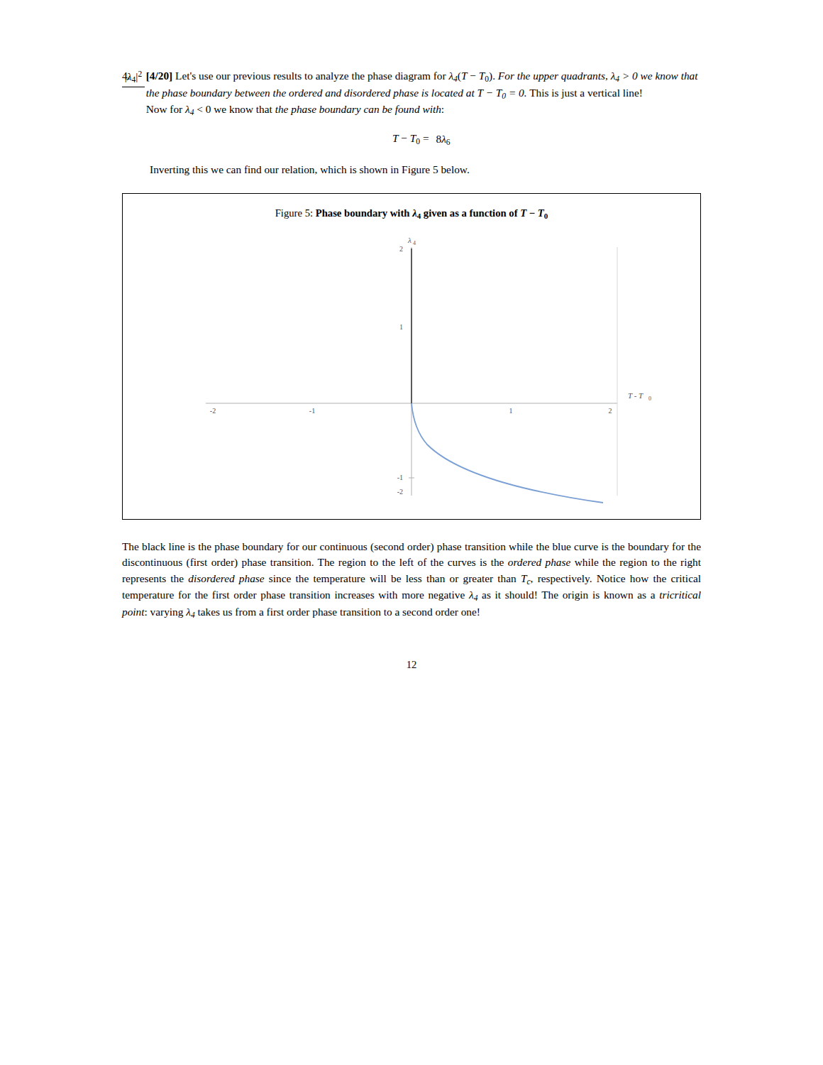4. [4/20] Let's use our previous results to analyze the phase diagram for λ4(T − T 0). For the upper quadrants, λ4 > 0 we know that the phase boundary between the ordered and disordered phase is located at T − T0 = 0. This is just a vertical line!
Now for λ4 < 0 we know that the phase boundary can be found with:
T − T 0 = |λ 4|2 8λ 6
Inverting this we can find our relation, which is shown in Figure 5 below.
Figure 5: Phase boundary with λ 4 given as a function of T − T 0
λ 4 T - T 0 2 1 -1 -2 -2 -1 1 2
The black line is the phase boundary for our continuous (second order) phase transition while the blue curve is the boundary for the discontinuous (first order) phase transition. The region to the left of the curves is the ordered phase while the region to the right represents the disordered phase since the temperature will be less than or greater than Tc, respectively. Notice how the critical temperature for the first order phase transition increases with more negative λ4 as it should! The origin is known as a tricritical point: varying λ4 takes us from a first order phase transition to a second order one!
12